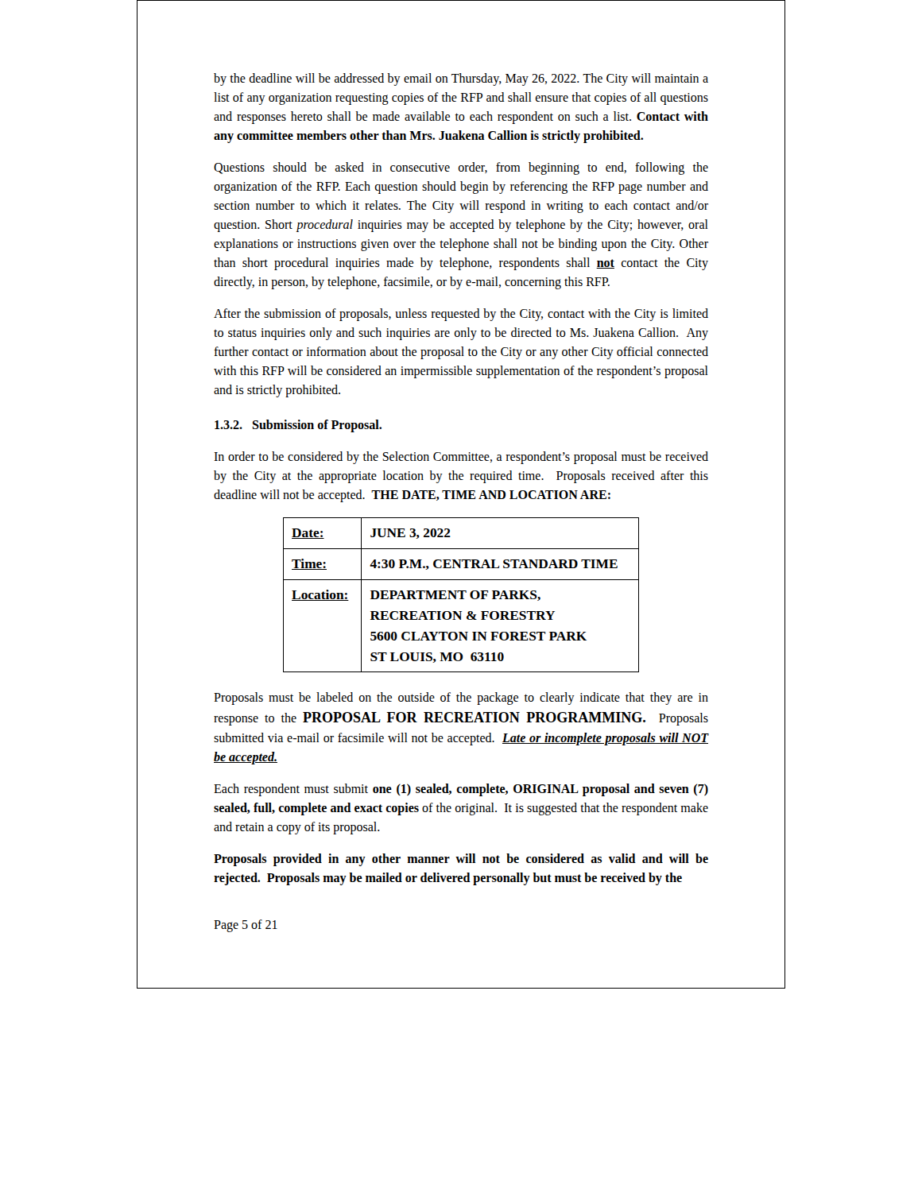by the deadline will be addressed by email on Thursday, May 26, 2022. The City will maintain a list of any organization requesting copies of the RFP and shall ensure that copies of all questions and responses hereto shall be made available to each respondent on such a list. Contact with any committee members other than Mrs. Juakena Callion is strictly prohibited.
Questions should be asked in consecutive order, from beginning to end, following the organization of the RFP. Each question should begin by referencing the RFP page number and section number to which it relates. The City will respond in writing to each contact and/or question. Short procedural inquiries may be accepted by telephone by the City; however, oral explanations or instructions given over the telephone shall not be binding upon the City. Other than short procedural inquiries made by telephone, respondents shall not contact the City directly, in person, by telephone, facsimile, or by e-mail, concerning this RFP.
After the submission of proposals, unless requested by the City, contact with the City is limited to status inquiries only and such inquiries are only to be directed to Ms. Juakena Callion. Any further contact or information about the proposal to the City or any other City official connected with this RFP will be considered an impermissible supplementation of the respondent’s proposal and is strictly prohibited.
1.3.2. Submission of Proposal.
In order to be considered by the Selection Committee, a respondent’s proposal must be received by the City at the appropriate location by the required time. Proposals received after this deadline will not be accepted. THE DATE, TIME AND LOCATION ARE:
| Date: | JUNE 3, 2022 |
| Time: | 4:30 P.M., CENTRAL STANDARD TIME |
| Location: | DEPARTMENT OF PARKS, RECREATION & FORESTRY 5600 CLAYTON IN FOREST PARK ST LOUIS, MO 63110 |
Proposals must be labeled on the outside of the package to clearly indicate that they are in response to the PROPOSAL FOR RECREATION PROGRAMMING. Proposals submitted via e-mail or facsimile will not be accepted. Late or incomplete proposals will NOT be accepted.
Each respondent must submit one (1) sealed, complete, ORIGINAL proposal and seven (7) sealed, full, complete and exact copies of the original. It is suggested that the respondent make and retain a copy of its proposal.
Proposals provided in any other manner will not be considered as valid and will be rejected. Proposals may be mailed or delivered personally but must be received by the
Page 5 of 21